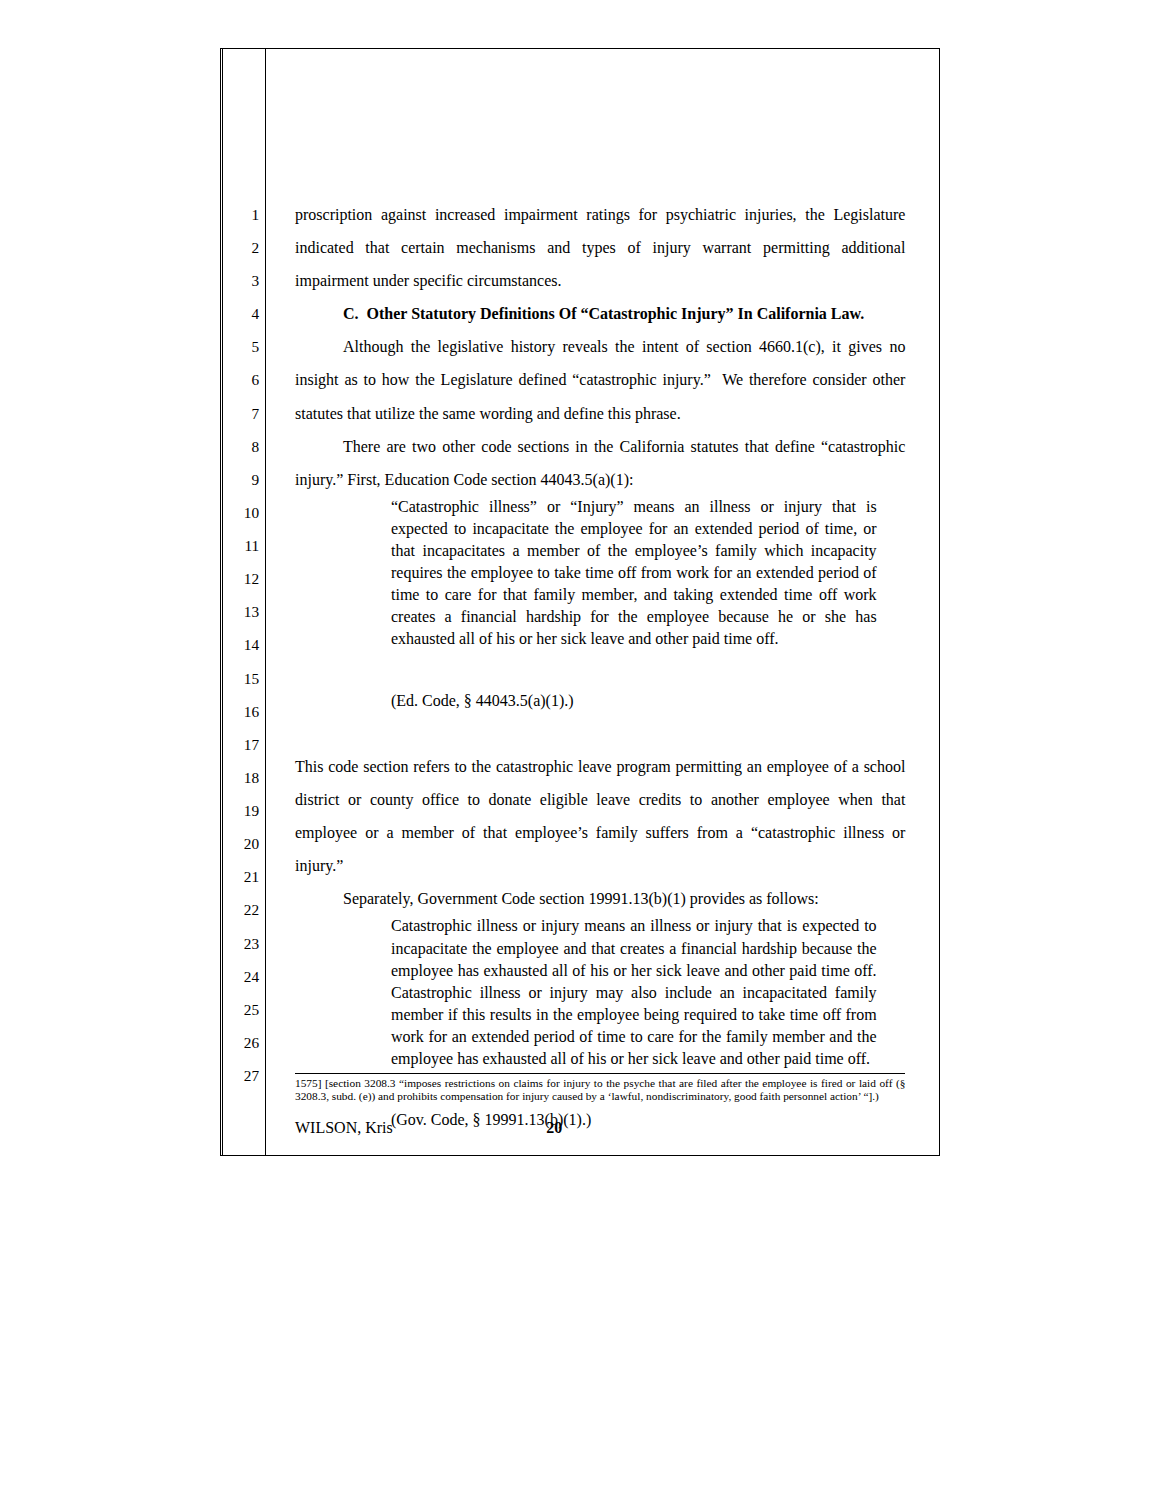1
2
3
4
5
6
7
8
9
10
11
12
13
14
15
16
17
18
19
20
21
22
23
24
25
26
27
proscription against increased impairment ratings for psychiatric injuries, the Legislature indicated that certain mechanisms and types of injury warrant permitting additional impairment under specific circumstances.
C. Other Statutory Definitions Of “Catastrophic Injury” In California Law.
Although the legislative history reveals the intent of section 4660.1(c), it gives no insight as to how the Legislature defined “catastrophic injury.” We therefore consider other statutes that utilize the same wording and define this phrase.
There are two other code sections in the California statutes that define “catastrophic injury.” First, Education Code section 44043.5(a)(1):
“Catastrophic illness” or “Injury” means an illness or injury that is expected to incapacitate the employee for an extended period of time, or that incapacitates a member of the employee’s family which incapacity requires the employee to take time off from work for an extended period of time to care for that family member, and taking extended time off work creates a financial hardship for the employee because he or she has exhausted all of his or her sick leave and other paid time off.
(Ed. Code, § 44043.5(a)(1).)
This code section refers to the catastrophic leave program permitting an employee of a school district or county office to donate eligible leave credits to another employee when that employee or a member of that employee’s family suffers from a “catastrophic illness or injury.”
Separately, Government Code section 19991.13(b)(1) provides as follows:
Catastrophic illness or injury means an illness or injury that is expected to incapacitate the employee and that creates a financial hardship because the employee has exhausted all of his or her sick leave and other paid time off. Catastrophic illness or injury may also include an incapacitated family member if this results in the employee being required to take time off from work for an extended period of time to care for the family member and the employee has exhausted all of his or her sick leave and other paid time off.
(Gov. Code, § 19991.13(b)(1).)
1575] [section 3208.3 “imposes restrictions on claims for injury to the psyche that are filed after the employee is fired or laid off (§ 3208.3, subd. (e)) and prohibits compensation for injury caused by a ‘lawful, nondiscriminatory, good faith personnel action’ “].)
WILSON, Kris 20